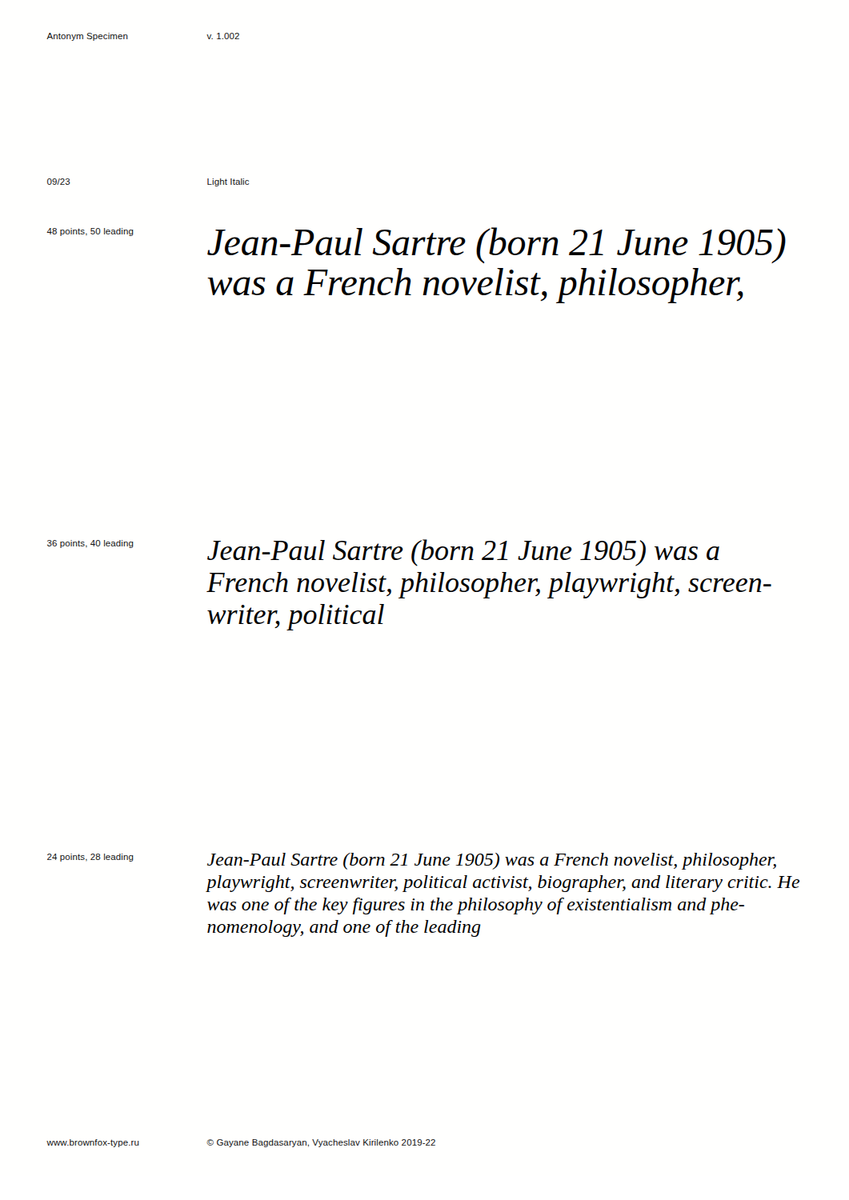Antonym Specimen
v. 1.002
09/23
Light Italic
48 points, 50 leading
Jean-Paul Sartre (born 21 June 1905) was a French novelist, philosopher,
36 points, 40 leading
Jean-Paul Sartre (born 21 June 1905) was a French novelist, philosopher, playwright, screenwriter, political
24 points, 28 leading
Jean-Paul Sartre (born 21 June 1905) was a French novelist, philosopher, playwright, screenwriter, political activist, biographer, and literary critic. He was one of the key figures in the philosophy of existentialism and phenomenology, and one of the leading
www.brownfox-type.ru
© Gayane Bagdasaryan, Vyacheslav Kirilenko 2019-22